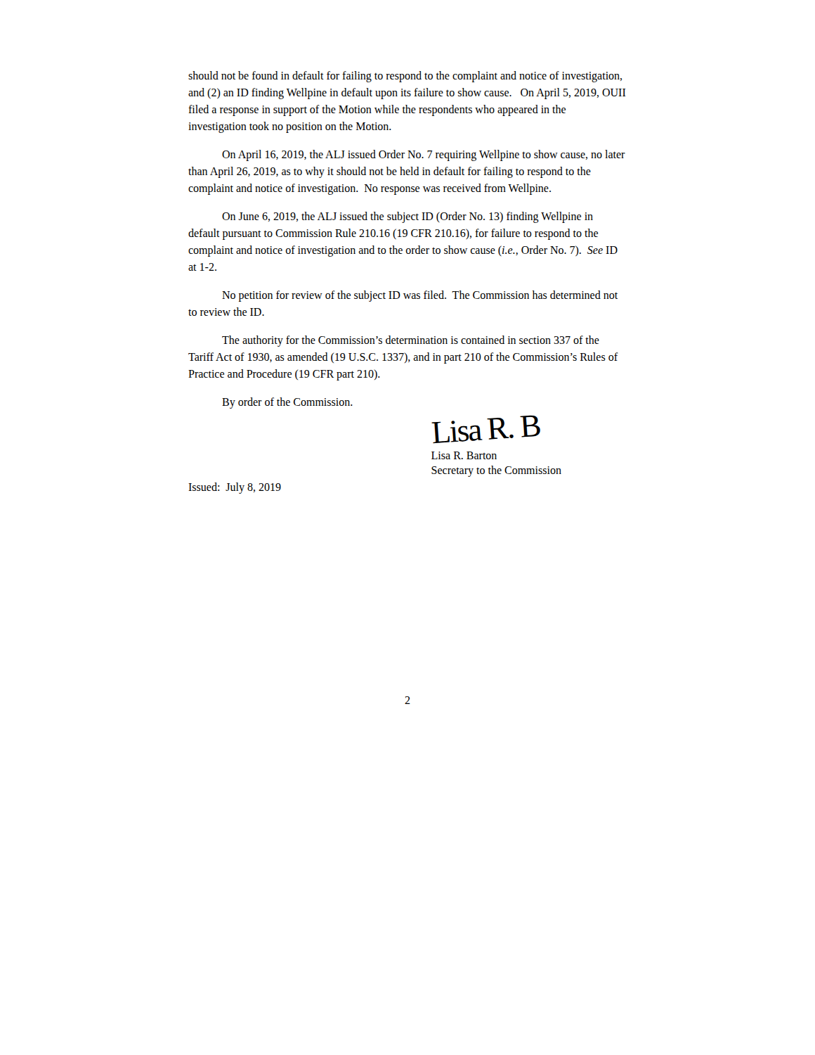should not be found in default for failing to respond to the complaint and notice of investigation, and (2) an ID finding Wellpine in default upon its failure to show cause. On April 5, 2019, OUII filed a response in support of the Motion while the respondents who appeared in the investigation took no position on the Motion.
On April 16, 2019, the ALJ issued Order No. 7 requiring Wellpine to show cause, no later than April 26, 2019, as to why it should not be held in default for failing to respond to the complaint and notice of investigation. No response was received from Wellpine.
On June 6, 2019, the ALJ issued the subject ID (Order No. 13) finding Wellpine in default pursuant to Commission Rule 210.16 (19 CFR 210.16), for failure to respond to the complaint and notice of investigation and to the order to show cause (i.e., Order No. 7). See ID at 1-2.
No petition for review of the subject ID was filed. The Commission has determined not to review the ID.
The authority for the Commission’s determination is contained in section 337 of the Tariff Act of 1930, as amended (19 U.S.C. 1337), and in part 210 of the Commission’s Rules of Practice and Procedure (19 CFR part 210).
By order of the Commission.
Lisa R. B
Lisa R. Barton
Secretary to the Commission
Issued: July 8, 2019
2